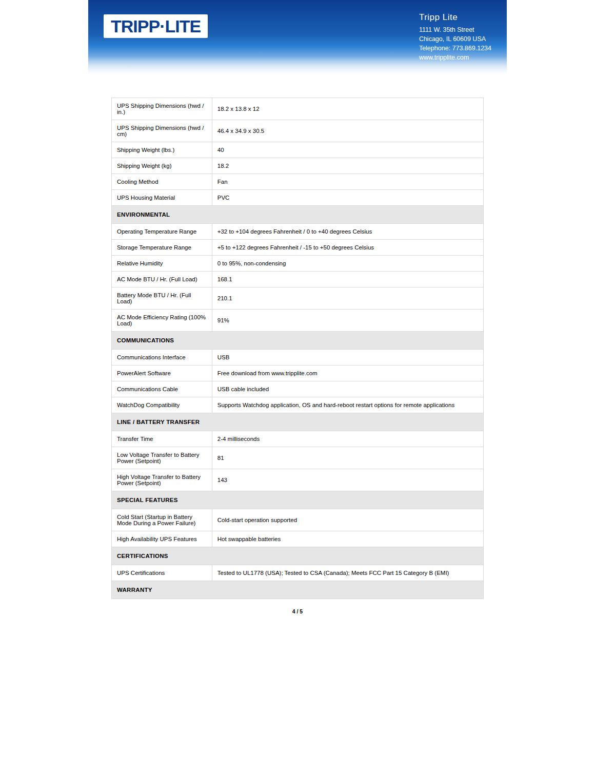TRIPP·LITE
Tripp Lite
1111 W. 35th Street
Chicago, IL 60609 USA
Telephone: 773.869.1234
www.tripplite.com
| UPS Shipping Dimensions (hwd / in.) | 18.2 x 13.8 x 12 |
| UPS Shipping Dimensions (hwd / cm) | 46.4 x 34.9 x 30.5 |
| Shipping Weight (lbs.) | 40 |
| Shipping Weight (kg) | 18.2 |
| Cooling Method | Fan |
| UPS Housing Material | PVC |
| ENVIRONMENTAL |
| Operating Temperature Range | +32 to +104 degrees Fahrenheit / 0 to +40 degrees Celsius |
| Storage Temperature Range | +5 to +122 degrees Fahrenheit / -15 to +50 degrees Celsius |
| Relative Humidity | 0 to 95%, non-condensing |
| AC Mode BTU / Hr. (Full Load) | 168.1 |
| Battery Mode BTU / Hr. (Full Load) | 210.1 |
| AC Mode Efficiency Rating (100% Load) | 91% |
| COMMUNICATIONS |
| Communications Interface | USB |
| PowerAlert Software | Free download from www.tripplite.com |
| Communications Cable | USB cable included |
| WatchDog Compatibility | Supports Watchdog application, OS and hard-reboot restart options for remote applications |
| LINE / BATTERY TRANSFER |
| Transfer Time | 2-4 milliseconds |
| Low Voltage Transfer to Battery Power (Setpoint) | 81 |
| High Voltage Transfer to Battery Power (Setpoint) | 143 |
| SPECIAL FEATURES |
| Cold Start (Startup in Battery Mode During a Power Failure) | Cold-start operation supported |
| High Availability UPS Features | Hot swappable batteries |
| CERTIFICATIONS |
| UPS Certifications | Tested to UL1778 (USA); Tested to CSA (Canada); Meets FCC Part 15 Category B (EMI) |
| WARRANTY |
4 / 5